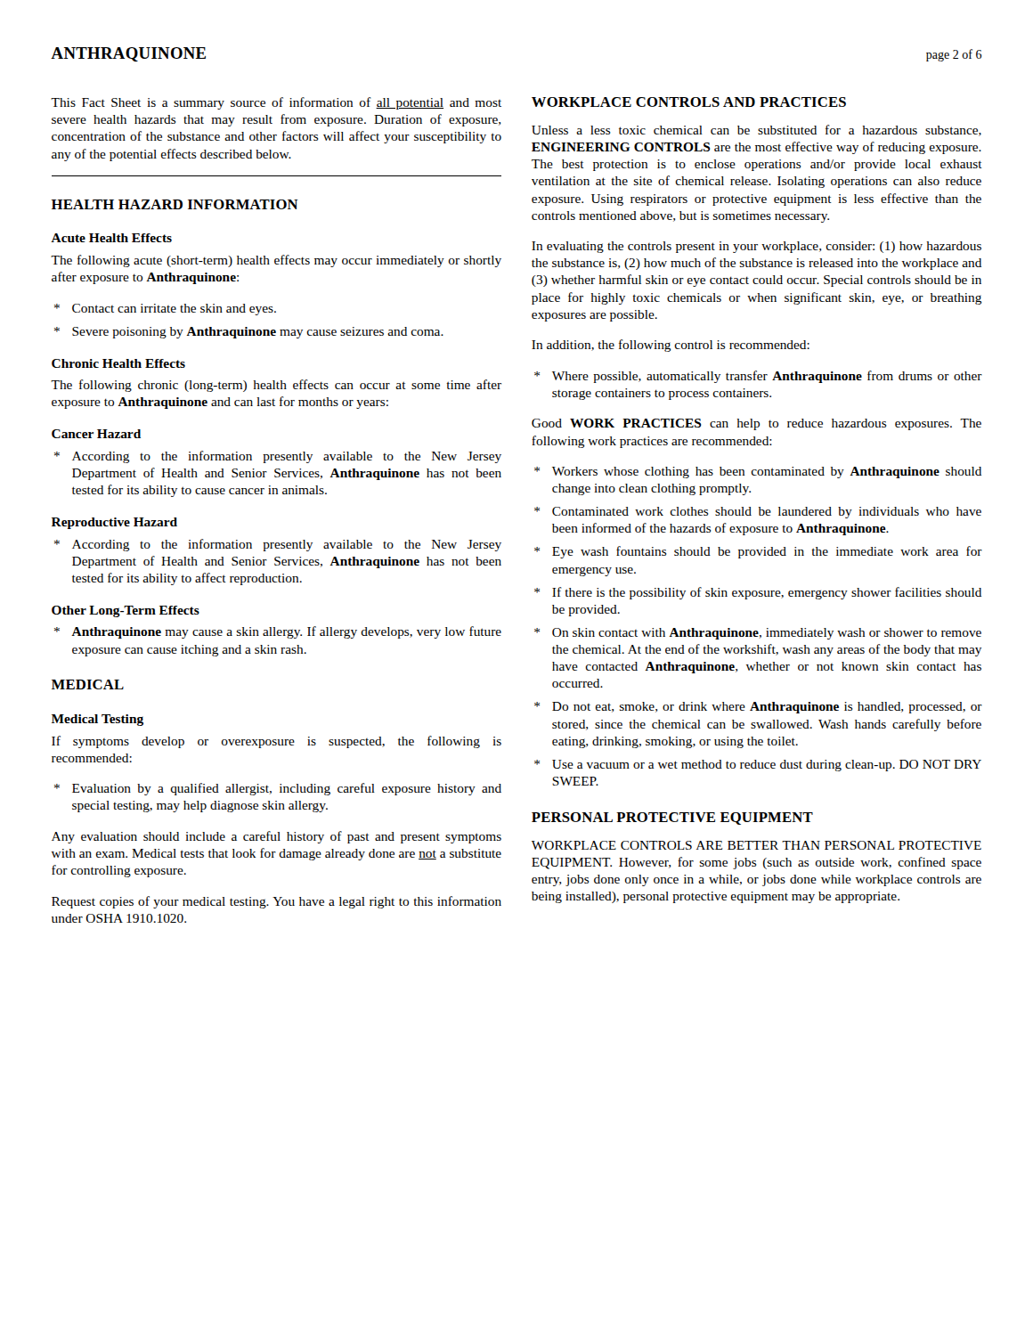ANTHRAQUINONE page 2 of 6
This Fact Sheet is a summary source of information of all potential and most severe health hazards that may result from exposure. Duration of exposure, concentration of the substance and other factors will affect your susceptibility to any of the potential effects described below.
HEALTH HAZARD INFORMATION
Acute Health Effects
The following acute (short-term) health effects may occur immediately or shortly after exposure to Anthraquinone:
Contact can irritate the skin and eyes.
Severe poisoning by Anthraquinone may cause seizures and coma.
Chronic Health Effects
The following chronic (long-term) health effects can occur at some time after exposure to Anthraquinone and can last for months or years:
Cancer Hazard
According to the information presently available to the New Jersey Department of Health and Senior Services, Anthraquinone has not been tested for its ability to cause cancer in animals.
Reproductive Hazard
According to the information presently available to the New Jersey Department of Health and Senior Services, Anthraquinone has not been tested for its ability to affect reproduction.
Other Long-Term Effects
Anthraquinone may cause a skin allergy. If allergy develops, very low future exposure can cause itching and a skin rash.
MEDICAL
Medical Testing
If symptoms develop or overexposure is suspected, the following is recommended:
Evaluation by a qualified allergist, including careful exposure history and special testing, may help diagnose skin allergy.
Any evaluation should include a careful history of past and present symptoms with an exam. Medical tests that look for damage already done are not a substitute for controlling exposure.
Request copies of your medical testing. You have a legal right to this information under OSHA 1910.1020.
WORKPLACE CONTROLS AND PRACTICES
Unless a less toxic chemical can be substituted for a hazardous substance, ENGINEERING CONTROLS are the most effective way of reducing exposure. The best protection is to enclose operations and/or provide local exhaust ventilation at the site of chemical release. Isolating operations can also reduce exposure. Using respirators or protective equipment is less effective than the controls mentioned above, but is sometimes necessary.
In evaluating the controls present in your workplace, consider: (1) how hazardous the substance is, (2) how much of the substance is released into the workplace and (3) whether harmful skin or eye contact could occur. Special controls should be in place for highly toxic chemicals or when significant skin, eye, or breathing exposures are possible.
In addition, the following control is recommended:
Where possible, automatically transfer Anthraquinone from drums or other storage containers to process containers.
Good WORK PRACTICES can help to reduce hazardous exposures. The following work practices are recommended:
Workers whose clothing has been contaminated by Anthraquinone should change into clean clothing promptly.
Contaminated work clothes should be laundered by individuals who have been informed of the hazards of exposure to Anthraquinone.
Eye wash fountains should be provided in the immediate work area for emergency use.
If there is the possibility of skin exposure, emergency shower facilities should be provided.
On skin contact with Anthraquinone, immediately wash or shower to remove the chemical. At the end of the workshift, wash any areas of the body that may have contacted Anthraquinone, whether or not known skin contact has occurred.
Do not eat, smoke, or drink where Anthraquinone is handled, processed, or stored, since the chemical can be swallowed. Wash hands carefully before eating, drinking, smoking, or using the toilet.
Use a vacuum or a wet method to reduce dust during clean-up. DO NOT DRY SWEEP.
PERSONAL PROTECTIVE EQUIPMENT
WORKPLACE CONTROLS ARE BETTER THAN PERSONAL PROTECTIVE EQUIPMENT. However, for some jobs (such as outside work, confined space entry, jobs done only once in a while, or jobs done while workplace controls are being installed), personal protective equipment may be appropriate.